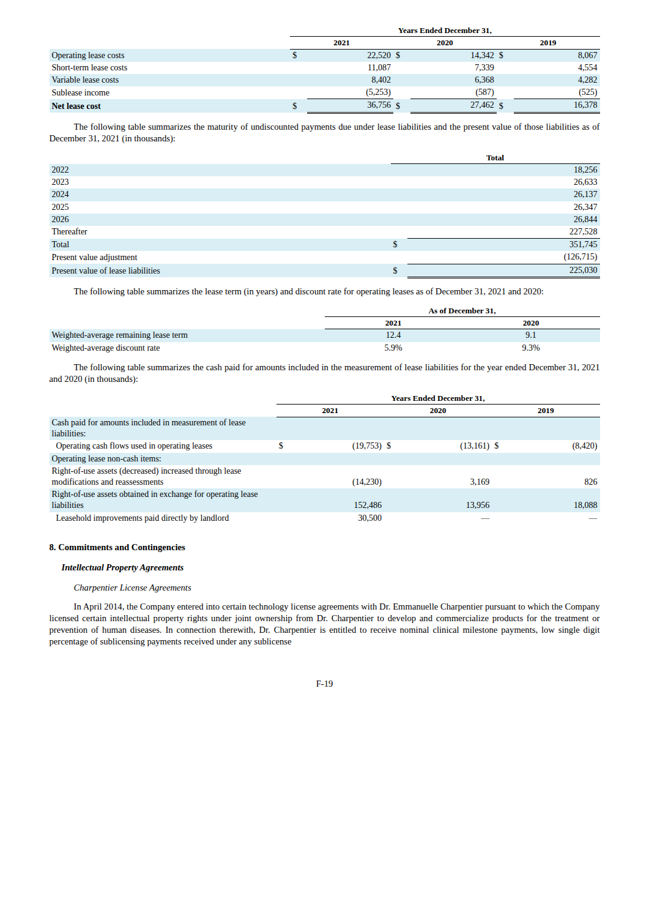| | Years Ended December 31, |
| | 2021 | 2020 | 2019 |
| Operating lease costs | $ | 22,520 | $ | 14,342 | $ | 8,067 |
| Short-term lease costs | | 11,087 | | 7,339 | | 4,554 |
| Variable lease costs | | 8,402 | | 6,368 | | 4,282 |
| Sublease income | | (5,253) | | (587) | | (525) |
| Net lease cost | $ | 36,756 | $ | 27,462 | $ | 16,378 |
The following table summarizes the maturity of undiscounted payments due under lease liabilities and the present value of those liabilities as of December 31, 2021 (in thousands):
| | Total |
| 2022 | | 18,256 |
| 2023 | | 26,633 |
| 2024 | | 26,137 |
| 2025 | | 26,347 |
| 2026 | | 26,844 |
| Thereafter | | 227,528 |
| Total | $ | 351,745 |
| Present value adjustment | | (126,715) |
| Present value of lease liabilities | $ | 225,030 |
The following table summarizes the lease term (in years) and discount rate for operating leases as of December 31, 2021 and 2020:
| | As of December 31, |
| | 2021 | 2020 |
| Weighted-average remaining lease term | 12.4 | 9.1 |
| Weighted-average discount rate | 5.9% | 9.3% |
The following table summarizes the cash paid for amounts included in the measurement of lease liabilities for the year ended December 31, 2021 and 2020 (in thousands):
| | Years Ended December 31, |
| | 2021 | 2020 | 2019 |
| Cash paid for amounts included in measurement of lease liabilities: | | | | | | |
| Operating cash flows used in operating leases | $ | (19,753) | $ | (13,161) | $ | (8,420) |
| Operating lease non-cash items: | | | | | | |
| Right-of-use assets (decreased) increased through lease modifications and reassessments | | (14,230) | | 3,169 | | 826 |
| Right-of-use assets obtained in exchange for operating lease liabilities | | 152,486 | | 13,956 | | 18,088 |
| Leasehold improvements paid directly by landlord | | 30,500 | | — | | — |
8. Commitments and Contingencies
Intellectual Property Agreements
Charpentier License Agreements
In April 2014, the Company entered into certain technology license agreements with Dr. Emmanuelle Charpentier pursuant to which the Company licensed certain intellectual property rights under joint ownership from Dr. Charpentier to develop and commercialize products for the treatment or prevention of human diseases. In connection therewith, Dr. Charpentier is entitled to receive nominal clinical milestone payments, low single digit percentage of sublicensing payments received under any sublicense
F-19